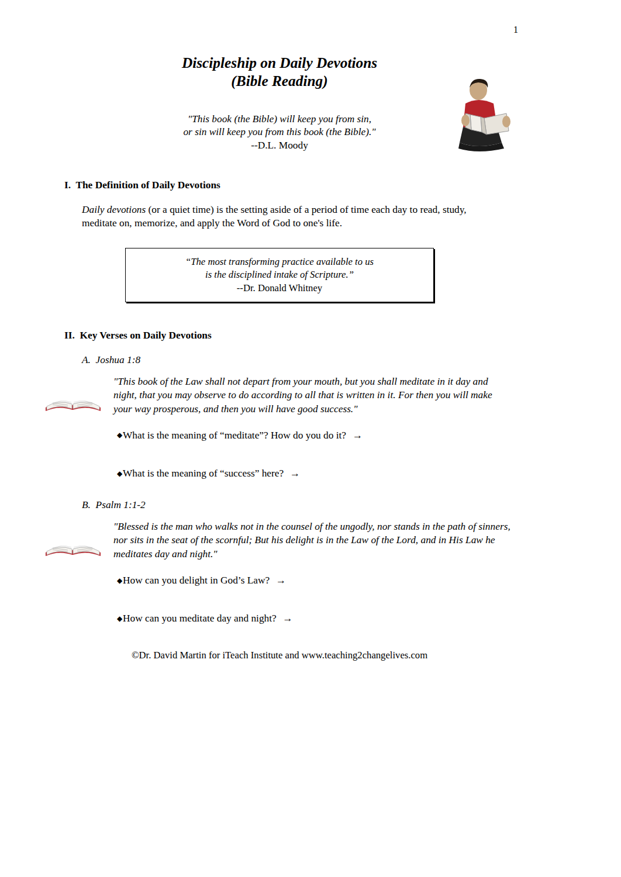1
Discipleship on Daily Devotions
(Bible Reading)
"This book (the Bible) will keep you from sin,
or sin will keep you from this book (the Bible)."
--D.L. Moody
I. The Definition of Daily Devotions
Daily devotions (or a quiet time) is the setting aside of a period of time each day to read, study, meditate on, memorize, and apply the Word of God to one's life.
“The most transforming practice available to us
is the disciplined intake of Scripture.”
--Dr. Donald Whitney
II. Key Verses on Daily Devotions
A. Joshua 1:8
"This book of the Law shall not depart from your mouth, but you shall meditate in it day and night, that you may observe to do according to all that is written in it. For then you will make your way prosperous, and then you will have good success."
◆What is the meaning of “meditate”? How do you do it? →
◆What is the meaning of “success” here? →
B. Psalm 1:1-2
"Blessed is the man who walks not in the counsel of the ungodly, nor stands in the path of sinners, nor sits in the seat of the scornful; But his delight is in the Law of the Lord, and in His Law he meditates day and night."
◆How can you delight in God’s Law? →
◆How can you meditate day and night? →
©Dr. David Martin for iTeach Institute and www.teaching2changelives.com